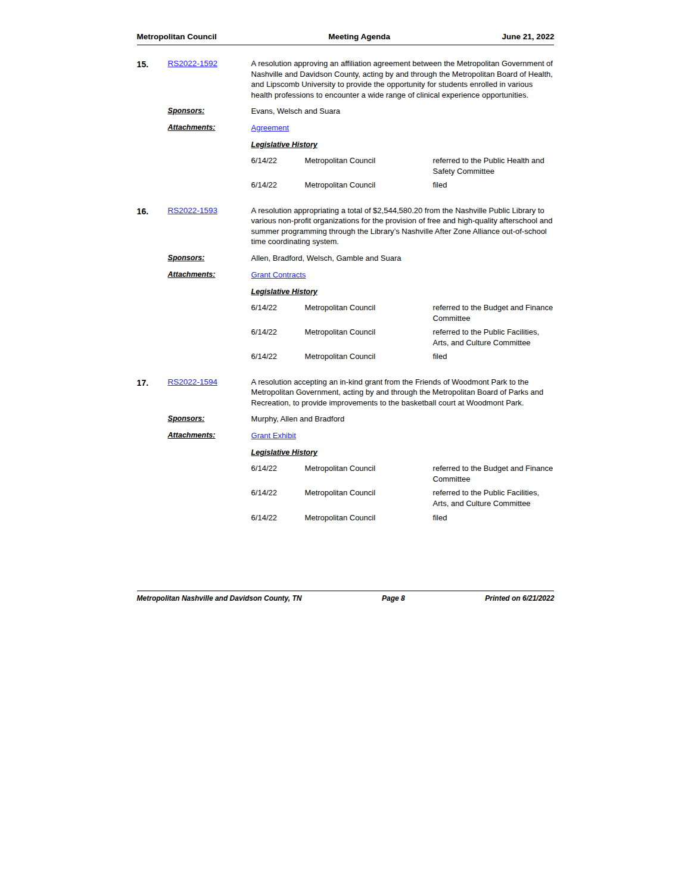Metropolitan Council
Meeting Agenda
June 21, 2022
15.
RS2022-1592
A resolution approving an affiliation agreement between the Metropolitan Government of Nashville and Davidson County, acting by and through the Metropolitan Board of Health, and Lipscomb University to provide the opportunity for students enrolled in various health professions to encounter a wide range of clinical experience opportunities.
Sponsors:
Evans, Welsch and Suara
Attachments:
Agreement
Legislative History
| 6/14/22 | Metropolitan Council | referred to the Public Health and Safety Committee |
| 6/14/22 | Metropolitan Council | filed |
16.
RS2022-1593
A resolution appropriating a total of $2,544,580.20 from the Nashville Public Library to various non-profit organizations for the provision of free and high-quality afterschool and summer programming through the Library’s Nashville After Zone Alliance out-of-school time coordinating system.
Sponsors:
Allen, Bradford, Welsch, Gamble and Suara
Attachments:
Grant Contracts
Legislative History
| 6/14/22 | Metropolitan Council | referred to the Budget and Finance Committee |
| 6/14/22 | Metropolitan Council | referred to the Public Facilities, Arts, and Culture Committee |
| 6/14/22 | Metropolitan Council | filed |
17.
RS2022-1594
A resolution accepting an in-kind grant from the Friends of Woodmont Park to the Metropolitan Government, acting by and through the Metropolitan Board of Parks and Recreation, to provide improvements to the basketball court at Woodmont Park.
Sponsors:
Murphy, Allen and Bradford
Attachments:
Grant Exhibit
Legislative History
| 6/14/22 | Metropolitan Council | referred to the Budget and Finance Committee |
| 6/14/22 | Metropolitan Council | referred to the Public Facilities, Arts, and Culture Committee |
| 6/14/22 | Metropolitan Council | filed |
Metropolitan Nashville and Davidson County, TN
Page 8
Printed on 6/21/2022